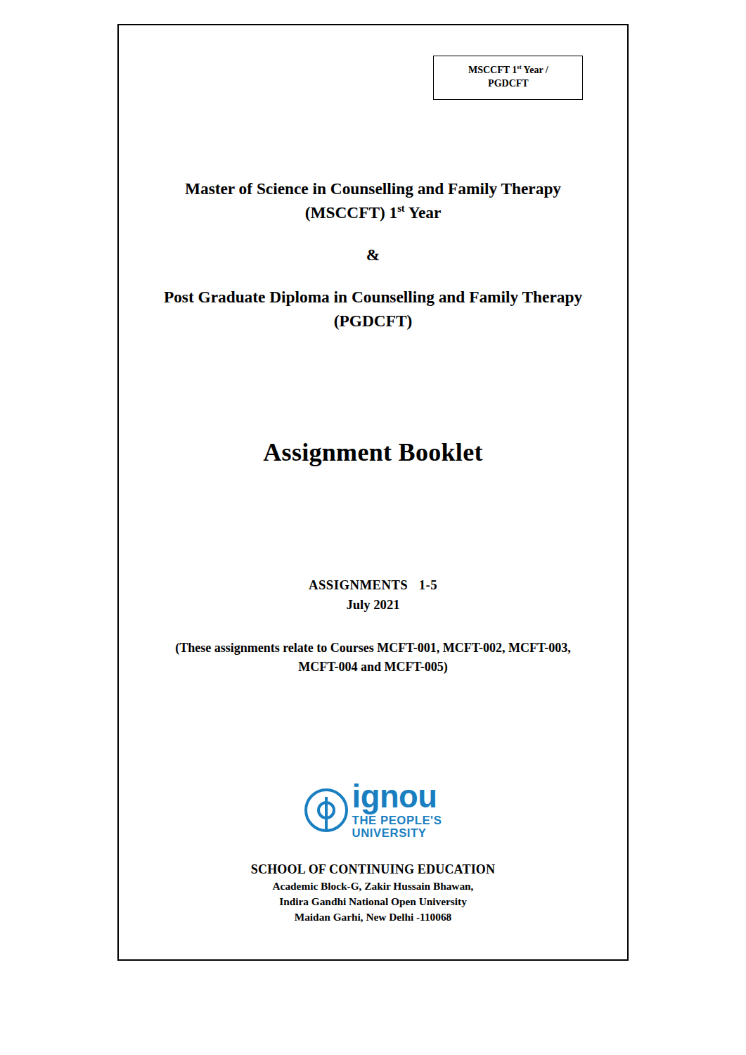MSCCFT 1st Year /
PGDCFT
Master of Science in Counselling and Family Therapy
(MSCCFT) 1st Year
&
Post Graduate Diploma in Counselling and Family Therapy
(PGDCFT)
Assignment Booklet
ASSIGNMENTS 1-5
July 2021
(These assignments relate to Courses MCFT-001, MCFT-002, MCFT-003,
MCFT-004 and MCFT-005)
ignou THE PEOPLE'S UNIVERSITY
SCHOOL OF CONTINUING EDUCATION
Academic Block-G, Zakir Hussain Bhawan,
Indira Gandhi National Open University
Maidan Garhi, New Delhi -110068